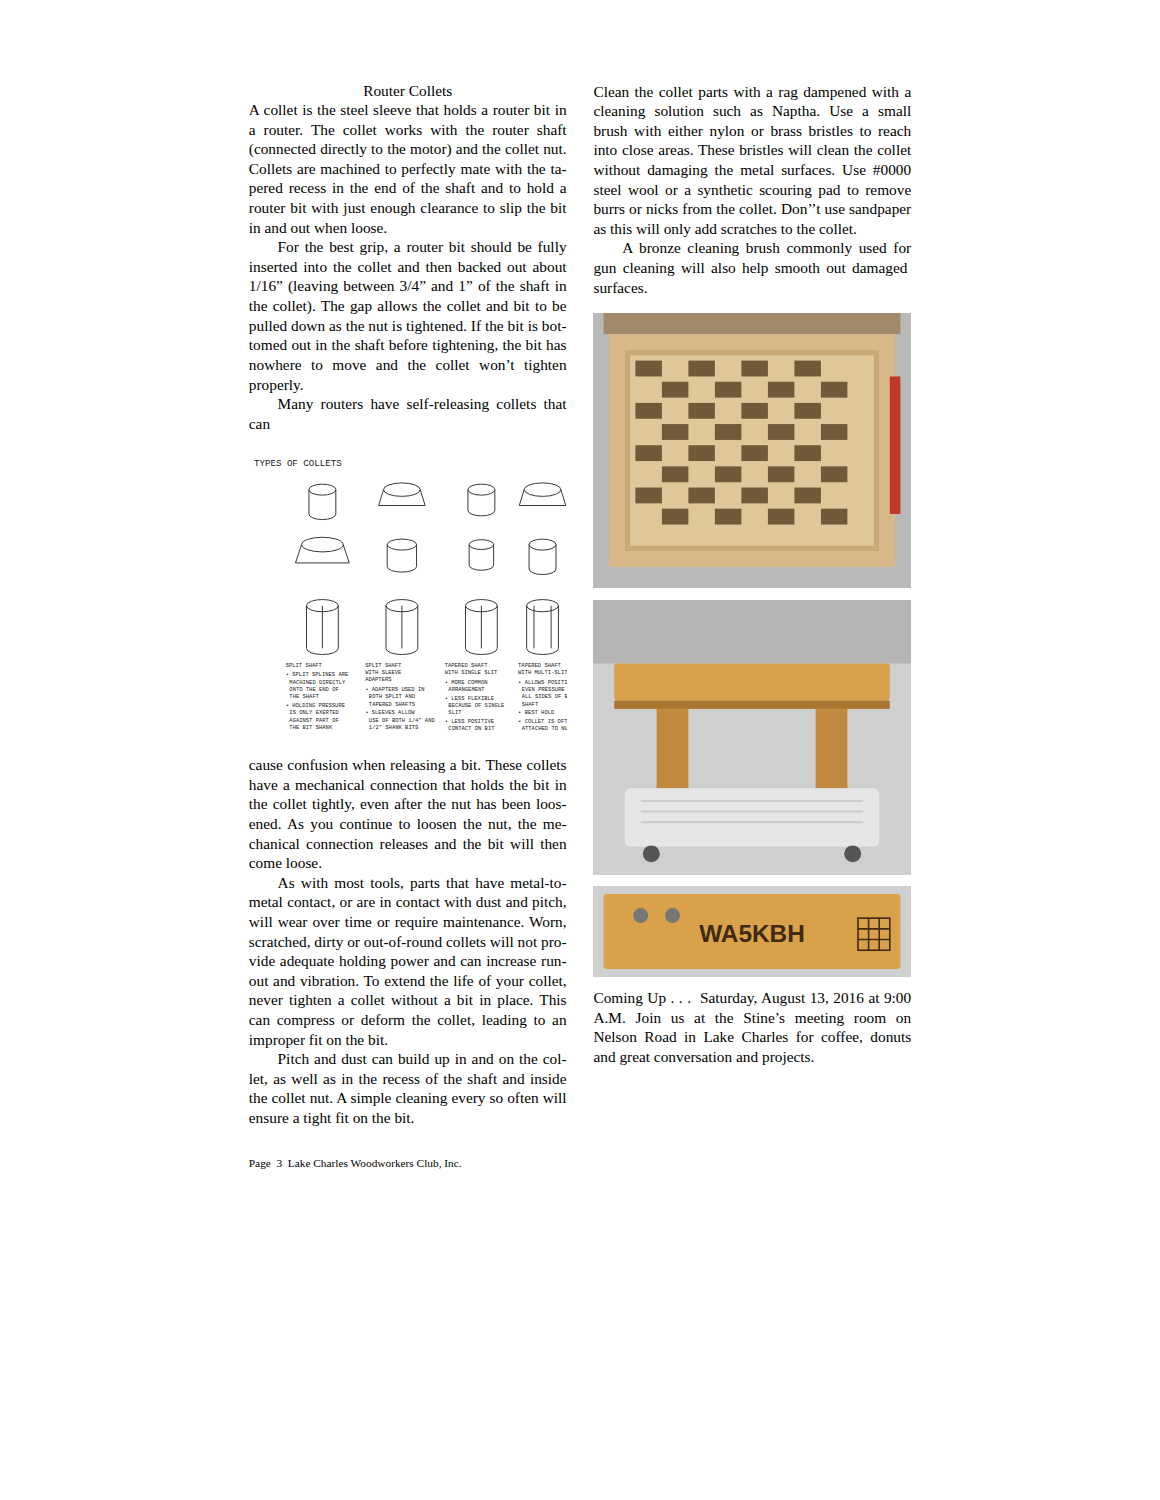Router Collets
A collet is the steel sleeve that holds a router bit in a router. The collet works with the router shaft (connected directly to the motor) and the collet nut. Collets are machined to perfectly mate with the tapered recess in the end of the shaft and to hold a router bit with just enough clearance to slip the bit in and out when loose.
For the best grip, a router bit should be fully inserted into the collet and then backed out about 1/16” (leaving between 3/4” and 1” of the shaft in the collet). The gap allows the collet and bit to be pulled down as the nut is tightened. If the bit is bottomed out in the shaft before tightening, the bit has nowhere to move and the collet won’t tighten properly.
Many routers have self-releasing collets that can
cause confusion when releasing a bit. These collets have a mechanical connection that holds the bit in the collet tightly, even after the nut has been loosened. As you continue to loosen the nut, the mechanical connection releases and the bit will then come loose.
As with most tools, parts that have metal-to-metal contact, or are in contact with dust and pitch, will wear over time or require maintenance. Worn, scratched, dirty or out-of-round collets will not provide adequate holding power and can increase run-out and vibration. To extend the life of your collet, never tighten a collet without a bit in place. This can compress or deform the collet, leading to an improper fit on the bit.
Pitch and dust can build up in and on the collet, as well as in the recess of the shaft and inside the collet nut. A simple cleaning every so often will ensure a tight fit on the bit.
Page 3 Lake Charles Woodworkers Club, Inc.
Clean the collet parts with a rag dampened with a cleaning solution such as Naptha. Use a small brush with either nylon or brass bristles to reach into close areas. These bristles will clean the collet without damaging the metal surfaces. Use #0000 steel wool or a synthetic scouring pad to remove burrs or nicks from the collet. Don’’t use sandpaper as this will only add scratches to the collet.
A bronze cleaning brush commonly used for gun cleaning will also help smooth out damaged surfaces.
Coming Up . . . Saturday, August 13, 2016 at 9:00 A.M. Join us at the Stine’s meeting room on Nelson Road in Lake Charles for coffee, donuts and great conversation and projects.